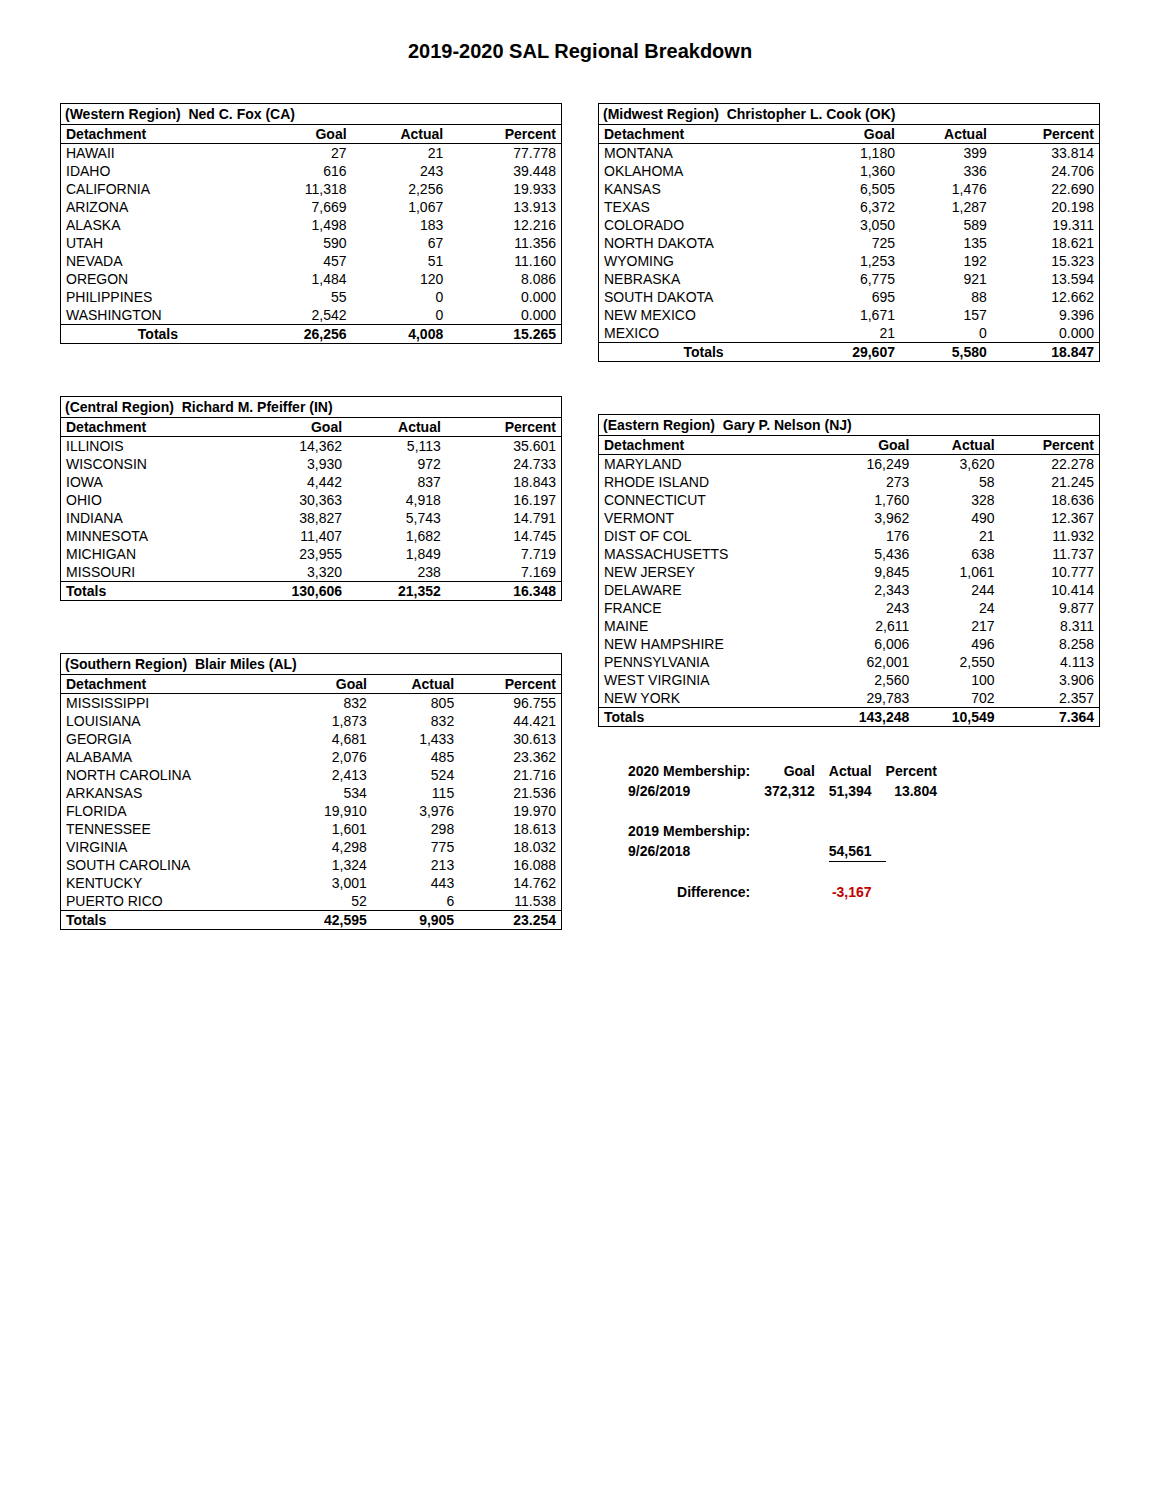2019-2020 SAL Regional Breakdown
| (Western Region) Ned C. Fox (CA) / Detachment / Goal / Actual / Percent / / --- / --- / --- / --- / / HAWAII / 27 / 21 / 77.778 / / IDAHO / 616 / 243 / 39.448 / / CALIFORNIA / 11,318 / 2,256 / 19.933 / / ARIZONA / 7,669 / 1,067 / 13.913 / / ALASKA / 1,498 / 183 / 12.216 / / UTAH / 590 / 67 / 11.356 / / NEVADA / 457 / 51 / 11.160 / / OREGON / 1,484 / 120 / 8.086 / / PHILIPPINES / 55 / 0 / 0.000 / / WASHINGTON / 2,542 / 0 / 0.000 / / Totals / 26,256 / 4,008 / 15.265 / (Central Region) Richard M. Pfeiffer (IN) / Detachment / Goal / Actual / Percent / / --- / --- / --- / --- / / ILLINOIS / 14,362 / 5,113 / 35.601 / / WISCONSIN / 3,930 / 972 / 24.733 / / IOWA / 4,442 / 837 / 18.843 / / OHIO / 30,363 / 4,918 / 16.197 / / INDIANA / 38,827 / 5,743 / 14.791 / / MINNESOTA / 11,407 / 1,682 / 14.745 / / MICHIGAN / 23,955 / 1,849 / 7.719 / / MISSOURI / 3,320 / 238 / 7.169 / / Totals / 130,606 / 21,352 / 16.348 / (Southern Region) Blair Miles (AL) / Detachment / Goal / Actual / Percent / / --- / --- / --- / --- / / MISSISSIPPI / 832 / 805 / 96.755 / / LOUISIANA / 1,873 / 832 / 44.421 / / GEORGIA / 4,681 / 1,433 / 30.613 / / ALABAMA / 2,076 / 485 / 23.362 / / NORTH CAROLINA / 2,413 / 524 / 21.716 / / ARKANSAS / 534 / 115 / 21.536 / / FLORIDA / 19,910 / 3,976 / 19.970 / / TENNESSEE / 1,601 / 298 / 18.613 / / VIRGINIA / 4,298 / 775 / 18.032 / / SOUTH CAROLINA / 1,324 / 213 / 16.088 / / KENTUCKY / 3,001 / 443 / 14.762 / / PUERTO RICO / 52 / 6 / 11.538 / / Totals / 42,595 / 9,905 / 23.254 / | (Midwest Region) Christopher L. Cook (OK) / Detachment / Goal / Actual / Percent / / --- / --- / --- / --- / / MONTANA / 1,180 / 399 / 33.814 / / OKLAHOMA / 1,360 / 336 / 24.706 / / KANSAS / 6,505 / 1,476 / 22.690 / / TEXAS / 6,372 / 1,287 / 20.198 / / COLORADO / 3,050 / 589 / 19.311 / / NORTH DAKOTA / 725 / 135 / 18.621 / / WYOMING / 1,253 / 192 / 15.323 / / NEBRASKA / 6,775 / 921 / 13.594 / / SOUTH DAKOTA / 695 / 88 / 12.662 / / NEW MEXICO / 1,671 / 157 / 9.396 / / MEXICO / 21 / 0 / 0.000 / / Totals / 29,607 / 5,580 / 18.847 / (Eastern Region) Gary P. Nelson (NJ) / Detachment / Goal / Actual / Percent / / --- / --- / --- / --- / / MARYLAND / 16,249 / 3,620 / 22.278 / / RHODE ISLAND / 273 / 58 / 21.245 / / CONNECTICUT / 1,760 / 328 / 18.636 / / VERMONT / 3,962 / 490 / 12.367 / / DIST OF COL / 176 / 21 / 11.932 / / MASSACHUSETTS / 5,436 / 638 / 11.737 / / NEW JERSEY / 9,845 / 1,061 / 10.777 / / DELAWARE / 2,343 / 244 / 10.414 / / FRANCE / 243 / 24 / 9.877 / / MAINE / 2,611 / 217 / 8.311 / / NEW HAMPSHIRE / 6,006 / 496 / 8.258 / / PENNSYLVANIA / 62,001 / 2,550 / 4.113 / / WEST VIRGINIA / 2,560 / 100 / 3.906 / / NEW YORK / 29,783 / 702 / 2.357 / / Totals / 143,248 / 10,549 / 7.364 / / 2020 Membership: / Goal / Actual / Percent / / 9/26/2019 / 372,312 / 51,394 / 13.804 / / 2019 Membership: / / / / / 9/26/2018 / / 54,561 / / / Difference: / / -3,167 / / |